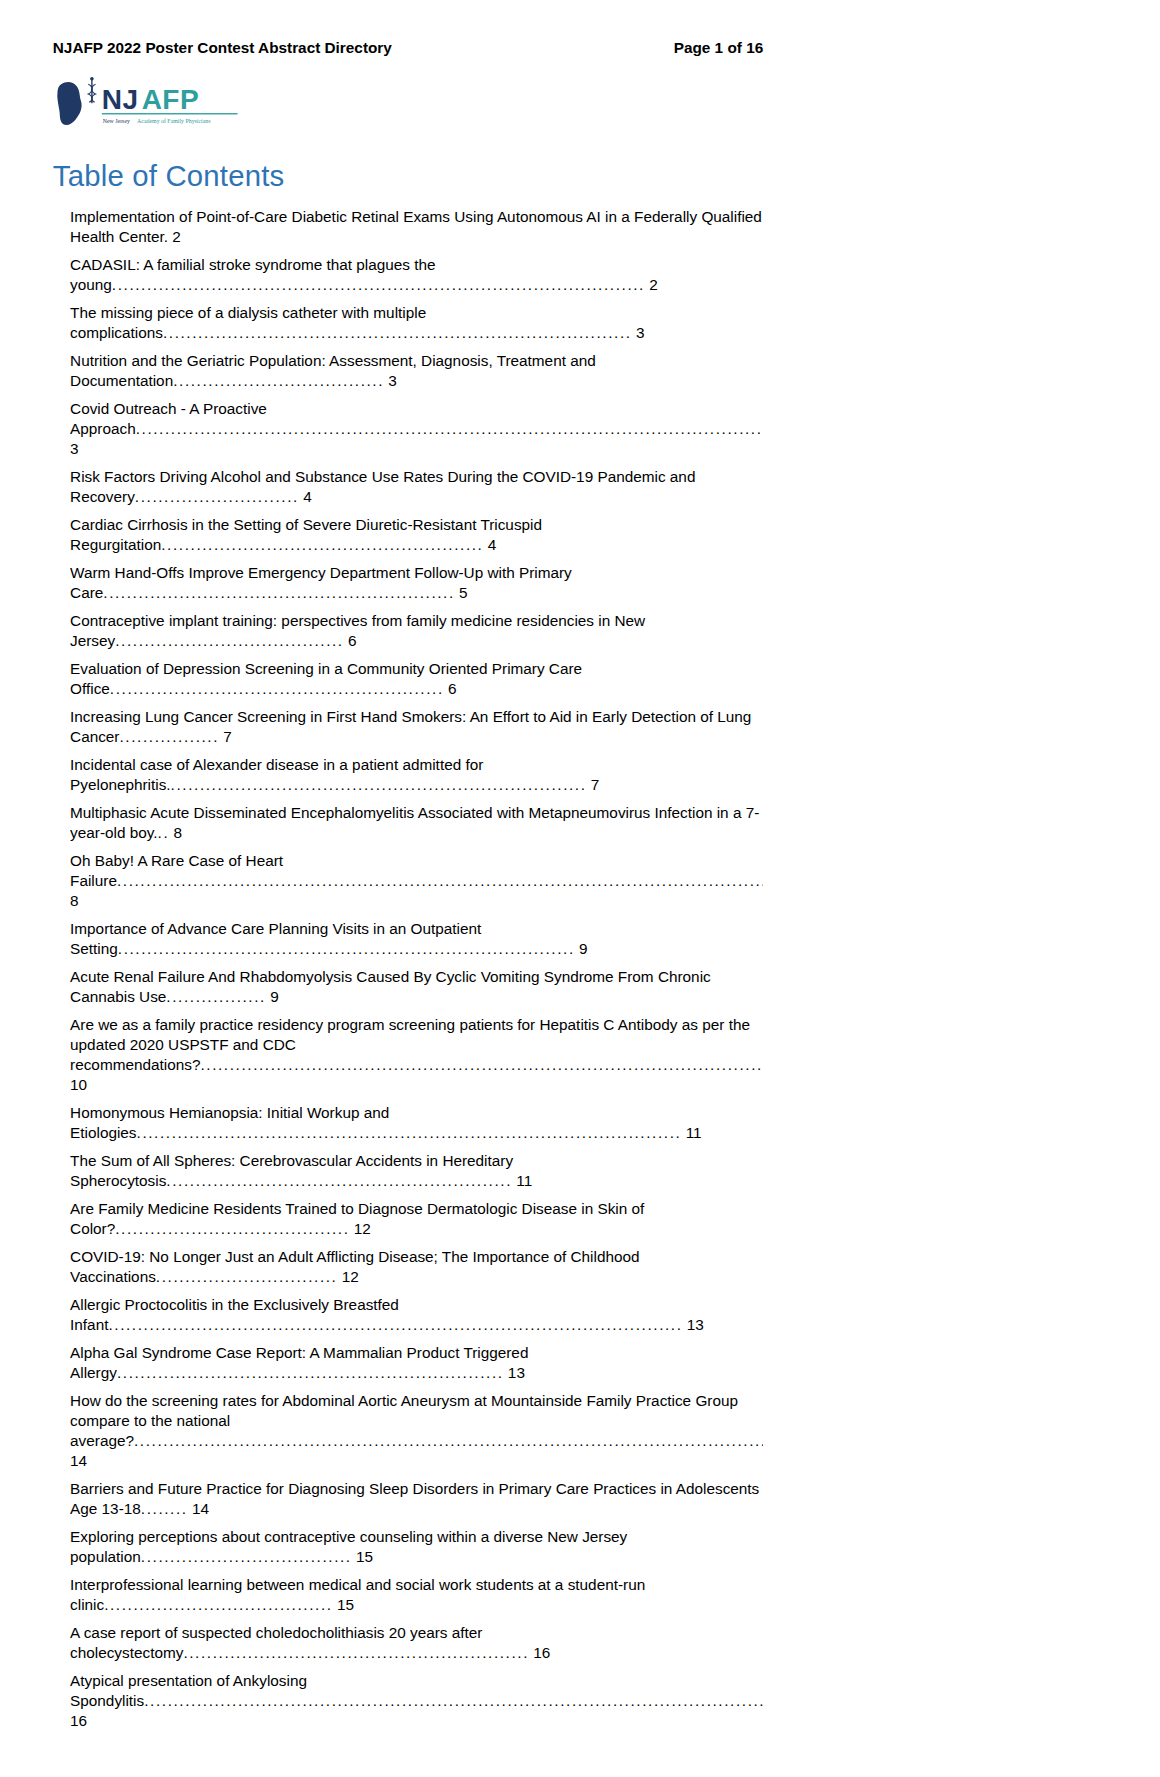NJAFP 2022 Poster Contest Abstract Directory
Page 1 of 16
NJ AFP New Jersey Academy of Family Physicians
Table of Contents
Implementation of Point-of-Care Diabetic Retinal Exams Using Autonomous AI in a Federally Qualified Health Center. 2
CADASIL: A familial stroke syndrome that plagues the young........................................................................................... 2
The missing piece of a dialysis catheter with multiple complications................................................................................ 3
Nutrition and the Geriatric Population: Assessment, Diagnosis, Treatment and Documentation.................................... 3
Covid Outreach - A Proactive Approach..................................................................................................................... 3
Risk Factors Driving Alcohol and Substance Use Rates During the COVID-19 Pandemic and Recovery............................ 4
Cardiac Cirrhosis in the Setting of Severe Diuretic-Resistant Tricuspid Regurgitation....................................................... 4
Warm Hand-Offs Improve Emergency Department Follow-Up with Primary Care............................................................ 5
Contraceptive implant training: perspectives from family medicine residencies in New Jersey....................................... 6
Evaluation of Depression Screening in a Community Oriented Primary Care Office......................................................... 6
Increasing Lung Cancer Screening in First Hand Smokers: An Effort to Aid in Early Detection of Lung Cancer................. 7
Incidental case of Alexander disease in a patient admitted for Pyelonephritis........................................................................ 7
Multiphasic Acute Disseminated Encephalomyelitis Associated with Metapneumovirus Infection in a 7-year-old boy... 8
Oh Baby! A Rare Case of Heart Failure....................................................................................................................... 8
Importance of Advance Care Planning Visits in an Outpatient Setting.............................................................................. 9
Acute Renal Failure And Rhabdomyolysis Caused By Cyclic Vomiting Syndrome From Chronic Cannabis Use................. 9
Are we as a family practice residency program screening patients for Hepatitis C Antibody as per the updated 2020 USPSTF and CDC recommendations?..................................................................................................................................... 10
Homonymous Hemianopsia: Initial Workup and Etiologies............................................................................................. 11
The Sum of All Spheres: Cerebrovascular Accidents in Hereditary Spherocytosis........................................................... 11
Are Family Medicine Residents Trained to Diagnose Dermatologic Disease in Skin of Color?........................................ 12
COVID-19: No Longer Just an Adult Afflicting Disease; The Importance of Childhood Vaccinations............................... 12
Allergic Proctocolitis in the Exclusively Breastfed Infant.................................................................................................. 13
Alpha Gal Syndrome Case Report: A Mammalian Product Triggered Allergy.................................................................. 13
How do the screening rates for Abdominal Aortic Aneurysm at Mountainside Family Practice Group compare to the national average?..................................................................................................................................................... 14
Barriers and Future Practice for Diagnosing Sleep Disorders in Primary Care Practices in Adolescents Age 13-18........ 14
Exploring perceptions about contraceptive counseling within a diverse New Jersey population.................................... 15
Interprofessional learning between medical and social work students at a student-run clinic....................................... 15
A case report of suspected choledocholithiasis 20 years after cholecystectomy........................................................... 16
Atypical presentation of Ankylosing Spondylitis............................................................................................................. 16